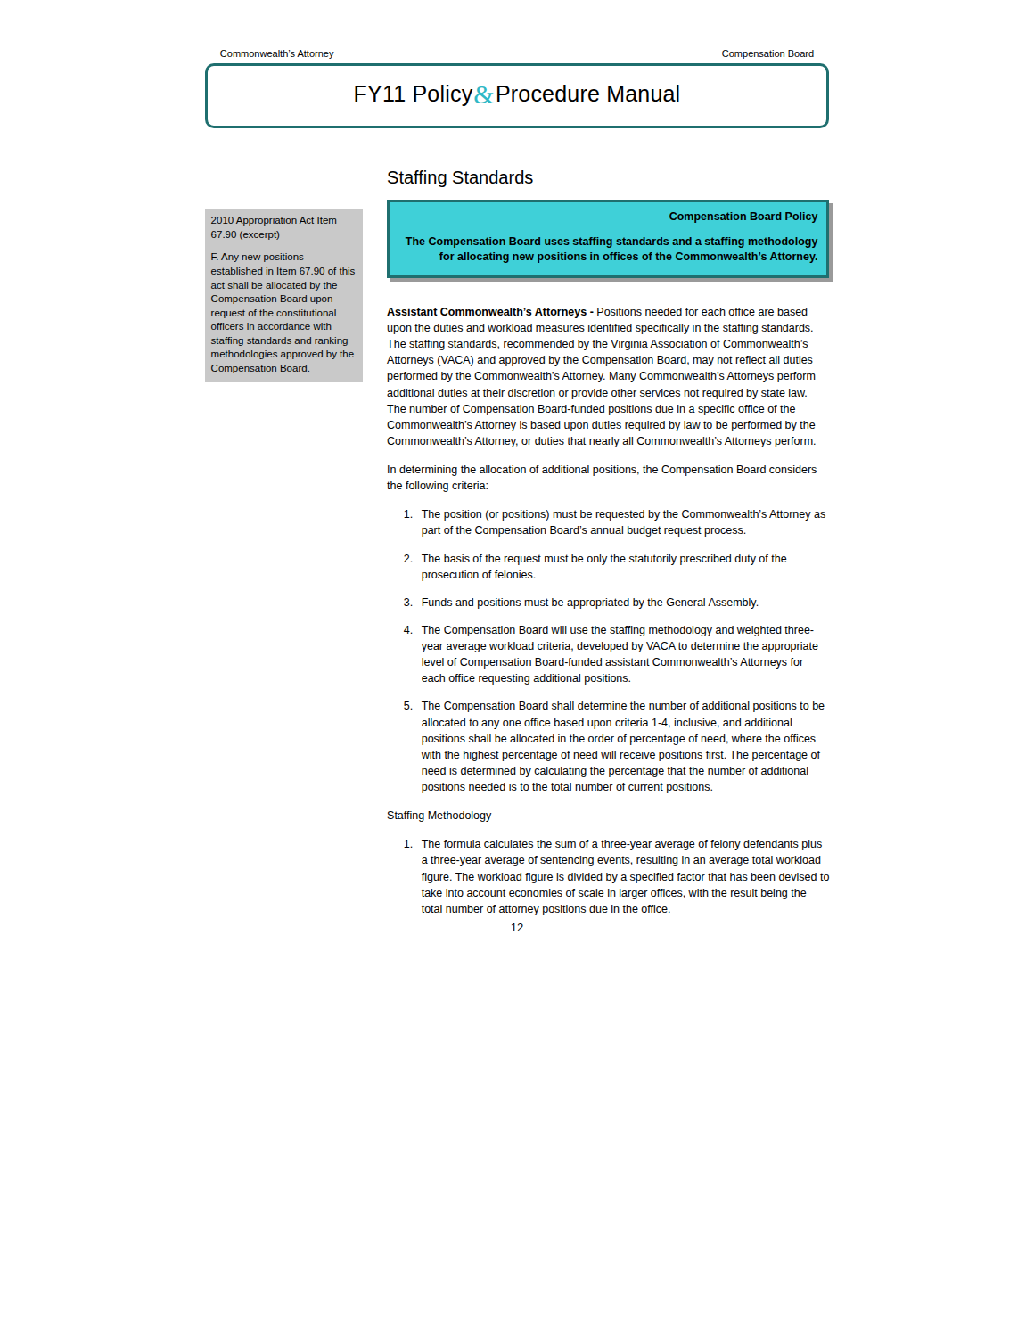Commonwealth’s Attorney Compensation Board
FY11 Policy&Procedure Manual
2010 Appropriation Act Item 67.90 (excerpt)
F. Any new positions established in Item 67.90 of this act shall be allocated by the Compensation Board upon request of the constitutional officers in accordance with staffing standards and ranking methodologies approved by the Compensation Board.
Staffing Standards
Compensation Board Policy
The Compensation Board uses staffing standards and a staffing methodology for allocating new positions in offices of the Commonwealth’s Attorney.
Assistant Commonwealth’s Attorneys - Positions needed for each office are based upon the duties and workload measures identified specifically in the staffing standards. The staffing standards, recommended by the Virginia Association of Commonwealth’s Attorneys (VACA) and approved by the Compensation Board, may not reflect all duties performed by the Commonwealth’s Attorney. Many Commonwealth’s Attorneys perform additional duties at their discretion or provide other services not required by state law. The number of Compensation Board-funded positions due in a specific office of the Commonwealth’s Attorney is based upon duties required by law to be performed by the Commonwealth’s Attorney, or duties that nearly all Commonwealth’s Attorneys perform.
In determining the allocation of additional positions, the Compensation Board considers the following criteria:
The position (or positions) must be requested by the Commonwealth’s Attorney as part of the Compensation Board’s annual budget request process.
The basis of the request must be only the statutorily prescribed duty of the prosecution of felonies.
Funds and positions must be appropriated by the General Assembly.
The Compensation Board will use the staffing methodology and weighted three-year average workload criteria, developed by VACA to determine the appropriate level of Compensation Board-funded assistant Commonwealth’s Attorneys for each office requesting additional positions.
The Compensation Board shall determine the number of additional positions to be allocated to any one office based upon criteria 1-4, inclusive, and additional positions shall be allocated in the order of percentage of need, where the offices with the highest percentage of need will receive positions first. The percentage of need is determined by calculating the percentage that the number of additional positions needed is to the total number of current positions.
Staffing Methodology
The formula calculates the sum of a three-year average of felony defendants plus a three-year average of sentencing events, resulting in an average total workload figure. The workload figure is divided by a specified factor that has been devised to take into account economies of scale in larger offices, with the result being the total number of attorney positions due in the office.
12